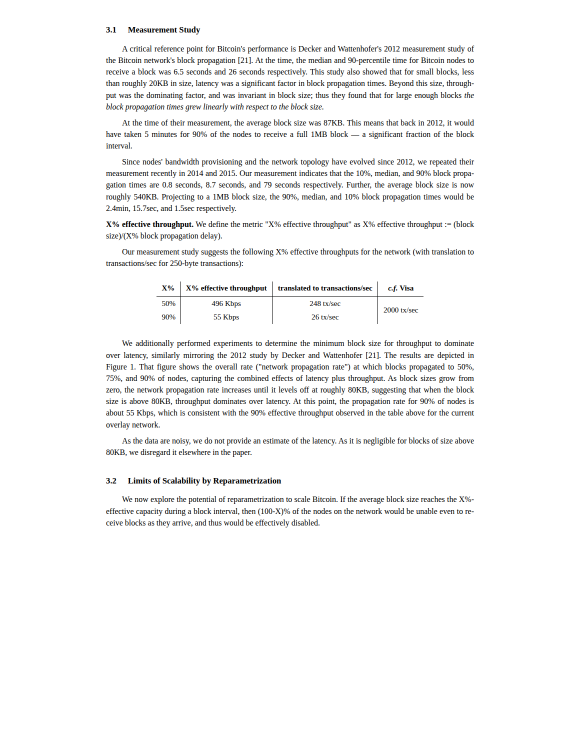3.1 Measurement Study
A critical reference point for Bitcoin's performance is Decker and Wattenhofer's 2012 measurement study of the Bitcoin network's block propagation [21]. At the time, the median and 90-percentile time for Bitcoin nodes to receive a block was 6.5 seconds and 26 seconds respectively. This study also showed that for small blocks, less than roughly 20KB in size, latency was a significant factor in block propagation times. Beyond this size, throughput was the dominating factor, and was invariant in block size; thus they found that for large enough blocks the block propagation times grew linearly with respect to the block size.
At the time of their measurement, the average block size was 87KB. This means that back in 2012, it would have taken 5 minutes for 90% of the nodes to receive a full 1MB block — a significant fraction of the block interval.
Since nodes' bandwidth provisioning and the network topology have evolved since 2012, we repeated their measurement recently in 2014 and 2015. Our measurement indicates that the 10%, median, and 90% block propagation times are 0.8 seconds, 8.7 seconds, and 79 seconds respectively. Further, the average block size is now roughly 540KB. Projecting to a 1MB block size, the 90%, median, and 10% block propagation times would be 2.4min, 15.7sec, and 1.5sec respectively.
X% effective throughput. We define the metric "X% effective throughput" as X% effective throughput := (block size)/(X% block propagation delay).
Our measurement study suggests the following X% effective throughputs for the network (with translation to transactions/sec for 250-byte transactions):
| X% | X% effective throughput | translated to transactions/sec | c.f. Visa |
| --- | --- | --- | --- |
| 50% | 496 Kbps | 248 tx/sec | 2000 tx/sec |
| 90% | 55 Kbps | 26 tx/sec |
We additionally performed experiments to determine the minimum block size for throughput to dominate over latency, similarly mirroring the 2012 study by Decker and Wattenhofer [21]. The results are depicted in Figure 1. That figure shows the overall rate ("network propagation rate") at which blocks propagated to 50%, 75%, and 90% of nodes, capturing the combined effects of latency plus throughput. As block sizes grow from zero, the network propagation rate increases until it levels off at roughly 80KB, suggesting that when the block size is above 80KB, throughput dominates over latency. At this point, the propagation rate for 90% of nodes is about 55 Kbps, which is consistent with the 90% effective throughput observed in the table above for the current overlay network.
As the data are noisy, we do not provide an estimate of the latency. As it is negligible for blocks of size above 80KB, we disregard it elsewhere in the paper.
3.2 Limits of Scalability by Reparametrization
We now explore the potential of reparametrization to scale Bitcoin. If the average block size reaches the X%-effective capacity during a block interval, then (100-X)% of the nodes on the network would be unable even to receive blocks as they arrive, and thus would be effectively disabled.